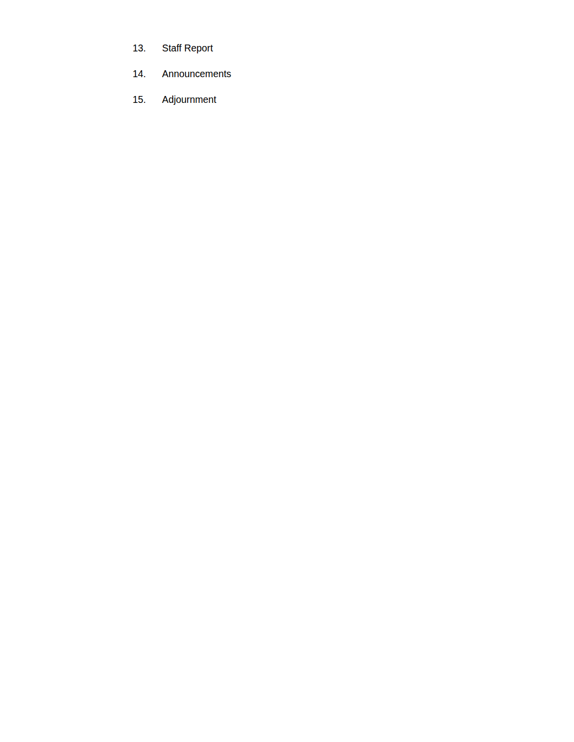13. Staff Report
14. Announcements
15. Adjournment